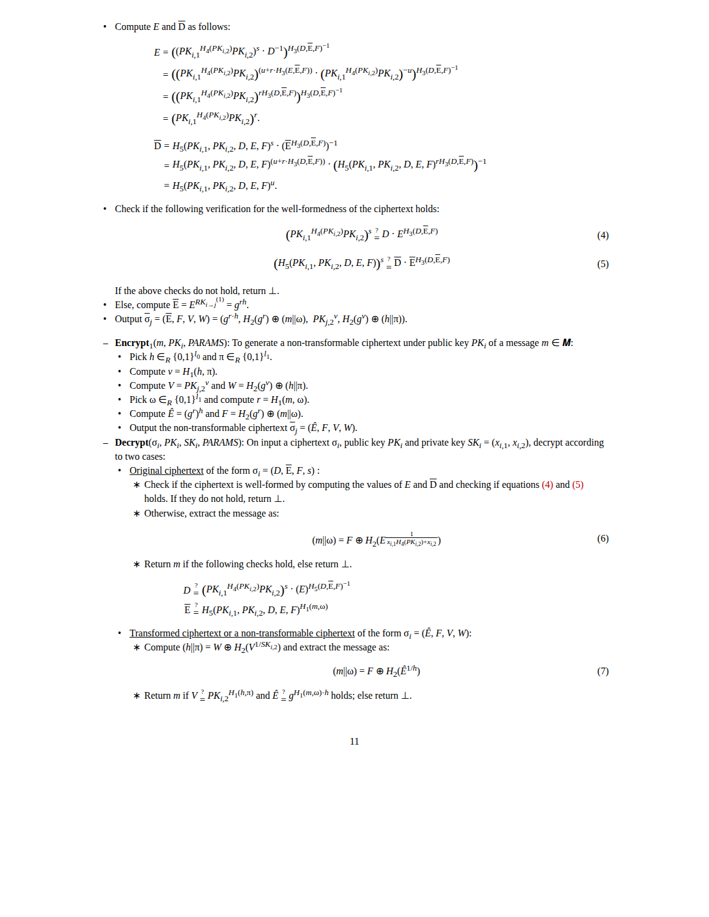Compute E and D as follows:
E
=
((PKi,1H4(PKi,2)PKi,2)s · D−1)H3(D,E,F)−1
=
((PKi,1H4(PKi,2)PKi,2)(u+r·H3(E,E,F)) · (PKi,1H4(PKi,2)PKi,2)−u)H3(D,E,F)−1
=
((PKi,1H4(PKi,2)PKi,2)rH3(D,E,F))H3(D,E,F)−1
=
(PKi,1H4(PKi,2)PKi,2)r.
D
=
H5(PKi,1, PKi,2, D, E, F)s · (EH3(D,E,F))−1
=
H5(PKi,1, PKi,2, D, E, F)(u+r·H3(D,E,F)) · (H5(PKi,1, PKi,2, D, E, F)rH3(D,E,F))−1
=
H5(PKi,1, PKi,2, D, E, F)u.
Check if the following verification for the well-formedness of the ciphertext holds:
(PKi,1H4(PKi,2)PKi,2)s ?= D · EH3(D,E,F) (4)
(H5(PKi,1, PKi,2, D, E, F))s ?= D · EH3(D,E,F) (5)
If the above checks do not hold, return ⊥.
Else, compute E = ERKi→j(1) = grh.
Output σj = (E, F, V, W) = (gr·h, H2(gr) ⊕ (m||ω), PKj,2v, H2(gv) ⊕ (h||π)).
Encrypt1(m, PKi, PARAMS): To generate a non-transformable ciphertext under public key PKi of a message m ∈ 𝑴:
Pick h ∈R {0,1}l0 and π ∈R {0,1}l1.
Compute v = H1(h, π).
Compute V = PKj,2v and W = H2(gv) ⊕ (h||π).
Pick ω ∈R {0,1}l1 and compute r = H1(m, ω).
Compute Ê = (gr)h and F = H2(gr) ⊕ (m||ω).
Output the non-transformable ciphertext σj = (Ê, F, V, W).
Decrypt(σi, PKi, SKi, PARAMS): On input a ciphertext σi, public key PKi and private key SKi = (xi,1, xi,2), decrypt according to two cases:
Original ciphertext of the form σi = (D, E, F, s) :
Check if the ciphertext is well-formed by computing the values of E and D and checking if equations (4) and (5) holds. If they do not hold, return ⊥.
Otherwise, extract the message as:
(m||ω) = F ⊕ H2(E1 xi,1H4(PKi,2)+xi,2) (6)
Return m if the following checks hold, else return ⊥.
D
?=
(PKi,1H4(PKi,2)PKi,2)s · (E)H5(D,E,F)−1
E
?=
H5(PKi,1, PKi,2, D, E, F)H1(m,ω)
Transformed ciphertext or a non-transformable ciphertext of the form σi = (Ê, F, V, W):
Compute (h||π) = W ⊕ H2(V1/SKi,2) and extract the message as:
(m||ω) = F ⊕ H2(Ê1/h) (7)
Return m if V ?= PKi,2H1(h,π) and Ê ?= gH1(m,ω)·h holds; else return ⊥.
11